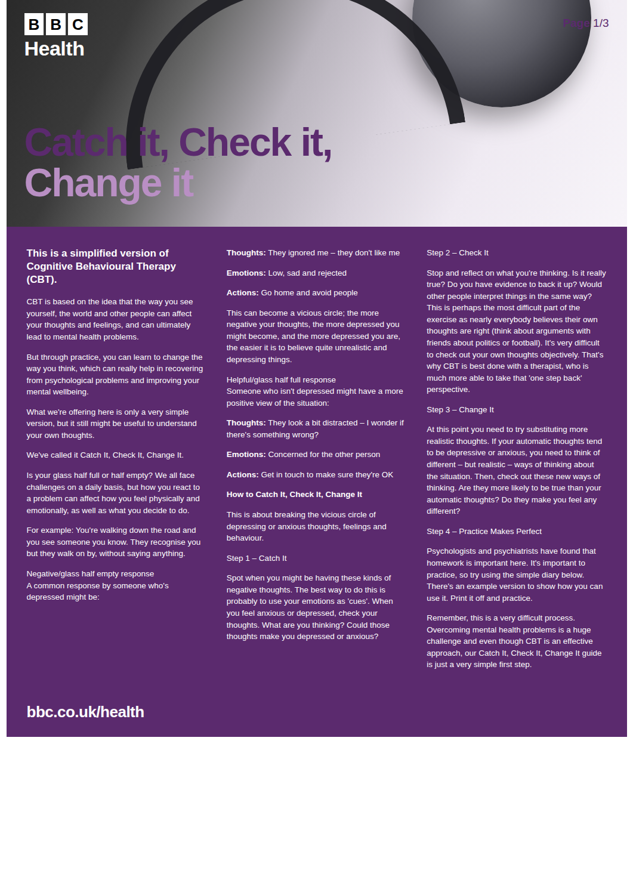BBC
Health
Page 1/3
Catch it, Check it,Change it
This is a simplified version of Cognitive Behavioural Therapy (CBT).
CBT is based on the idea that the way you see yourself, the world and other people can affect your thoughts and feelings, and can ultimately lead to mental health problems.
But through practice, you can learn to change the way you think, which can really help in recovering from psychological problems and improving your mental wellbeing.
What we're offering here is only a very simple version, but it still might be useful to understand your own thoughts.
We've called it Catch It, Check It, Change It.
Is your glass half full or half empty? We all face challenges on a daily basis, but how you react to a problem can affect how you feel physically and emotionally, as well as what you decide to do.
For example: You're walking down the road and you see someone you know. They recognise you but they walk on by, without saying anything.
Negative/glass half empty response
A common response by someone who's depressed might be:
Thoughts: They ignored me – they don't like me
Emotions: Low, sad and rejected
Actions: Go home and avoid people
This can become a vicious circle; the more negative your thoughts, the more depressed you might become, and the more depressed you are, the easier it is to believe quite unrealistic and depressing things.
Helpful/glass half full response
Someone who isn't depressed might have a more positive view of the situation:
Thoughts: They look a bit distracted – I wonder if there's something wrong?
Emotions: Concerned for the other person
Actions: Get in touch to make sure they're OK
How to Catch It, Check It, Change It
This is about breaking the vicious circle of depressing or anxious thoughts, feelings and behaviour.
Step 1 – Catch It
Spot when you might be having these kinds of negative thoughts. The best way to do this is probably to use your emotions as 'cues'. When you feel anxious or depressed, check your thoughts. What are you thinking? Could those thoughts make you depressed or anxious?
Step 2 – Check It
Stop and reflect on what you're thinking. Is it really true? Do you have evidence to back it up? Would other people interpret things in the same way? This is perhaps the most difficult part of the exercise as nearly everybody believes their own thoughts are right (think about arguments with friends about politics or football). It's very difficult to check out your own thoughts objectively. That's why CBT is best done with a therapist, who is much more able to take that 'one step back' perspective.
Step 3 – Change It
At this point you need to try substituting more realistic thoughts. If your automatic thoughts tend to be depressive or anxious, you need to think of different – but realistic – ways of thinking about the situation. Then, check out these new ways of thinking. Are they more likely to be true than your automatic thoughts? Do they make you feel any different?
Step 4 – Practice Makes Perfect
Psychologists and psychiatrists have found that homework is important here. It's important to practice, so try using the simple diary below. There's an example version to show how you can use it. Print it off and practice.
Remember, this is a very difficult process. Overcoming mental health problems is a huge challenge and even though CBT is an effective approach, our Catch It, Check It, Change It guide is just a very simple first step.
bbc.co.uk/health